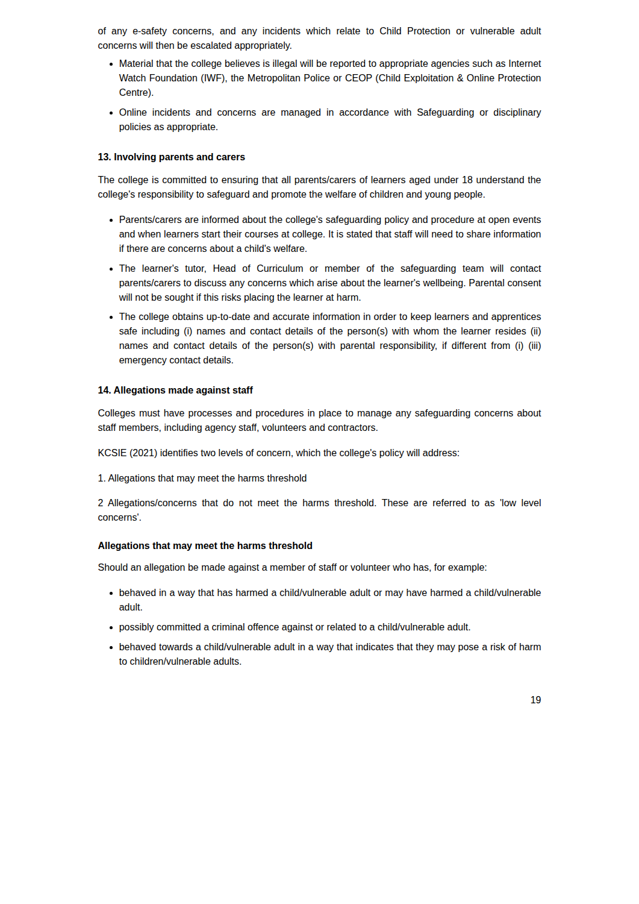of any e-safety concerns, and any incidents which relate to Child Protection or vulnerable adult concerns will then be escalated appropriately.
Material that the college believes is illegal will be reported to appropriate agencies such as Internet Watch Foundation (IWF), the Metropolitan Police or CEOP (Child Exploitation & Online Protection Centre).
Online incidents and concerns are managed in accordance with Safeguarding or disciplinary policies as appropriate.
13. Involving parents and carers
The college is committed to ensuring that all parents/carers of learners aged under 18 understand the college's responsibility to safeguard and promote the welfare of children and young people.
Parents/carers are informed about the college's safeguarding policy and procedure at open events and when learners start their courses at college. It is stated that staff will need to share information if there are concerns about a child's welfare.
The learner's tutor, Head of Curriculum or member of the safeguarding team will contact parents/carers to discuss any concerns which arise about the learner's wellbeing. Parental consent will not be sought if this risks placing the learner at harm.
The college obtains up-to-date and accurate information in order to keep learners and apprentices safe including (i) names and contact details of the person(s) with whom the learner resides (ii) names and contact details of the person(s) with parental responsibility, if different from (i) (iii) emergency contact details.
14. Allegations made against staff
Colleges must have processes and procedures in place to manage any safeguarding concerns about staff members, including agency staff, volunteers and contractors.
KCSIE (2021) identifies two levels of concern, which the college's policy will address:
1. Allegations that may meet the harms threshold
2 Allegations/concerns that do not meet the harms threshold. These are referred to as 'low level concerns'.
Allegations that may meet the harms threshold
Should an allegation be made against a member of staff or volunteer who has, for example:
behaved in a way that has harmed a child/vulnerable adult or may have harmed a child/vulnerable adult.
possibly committed a criminal offence against or related to a child/vulnerable adult.
behaved towards a child/vulnerable adult in a way that indicates that they may pose a risk of harm to children/vulnerable adults.
19